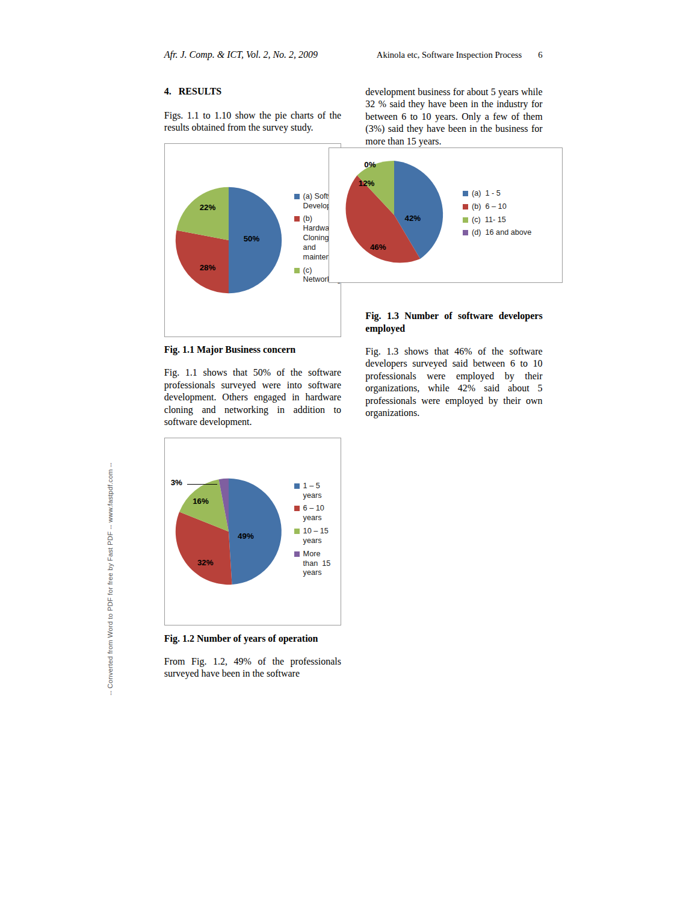-- Converted from Word to PDF for free by Fast PDF -- www.fastpdf.com --
Afr. J. Comp. & ICT, Vol. 2, No. 2, 2009
Akinola etc, Software Inspection Process 6
42% 46% 12% 0%
(a) 1 - 5
(b) 6 – 10
(c) 11- 15
(d) 16 and above
4. RESULTS
Figs. 1.1 to 1.10 show the pie charts of the results obtained from the survey study.
50% 28% 22%
(a) Software
Development
(b) Hardware Cloning
and maintenance
(c) Networking
Fig. 1.1 Major Business concern
Fig. 1.1 shows that 50% of the software professionals surveyed were into software development. Others engaged in hardware cloning and networking in addition to software development.
49% 32% 16% 3%
1 – 5 years
6 – 10 years
10 – 15 years
More than 15 years
Fig. 1.2 Number of years of operation
From Fig. 1.2, 49% of the professionals surveyed have been in the software
development business for about 5 years while 32 % said they have been in the industry for between 6 to 10 years. Only a few of them (3%) said they have been in the business for more than 15 years.
Fig. 1.3 Number of software developers employed
Fig. 1.3 shows that 46% of the software developers surveyed said between 6 to 10 professionals were employed by their organizations, while 42% said about 5 professionals were employed by their own organizations.